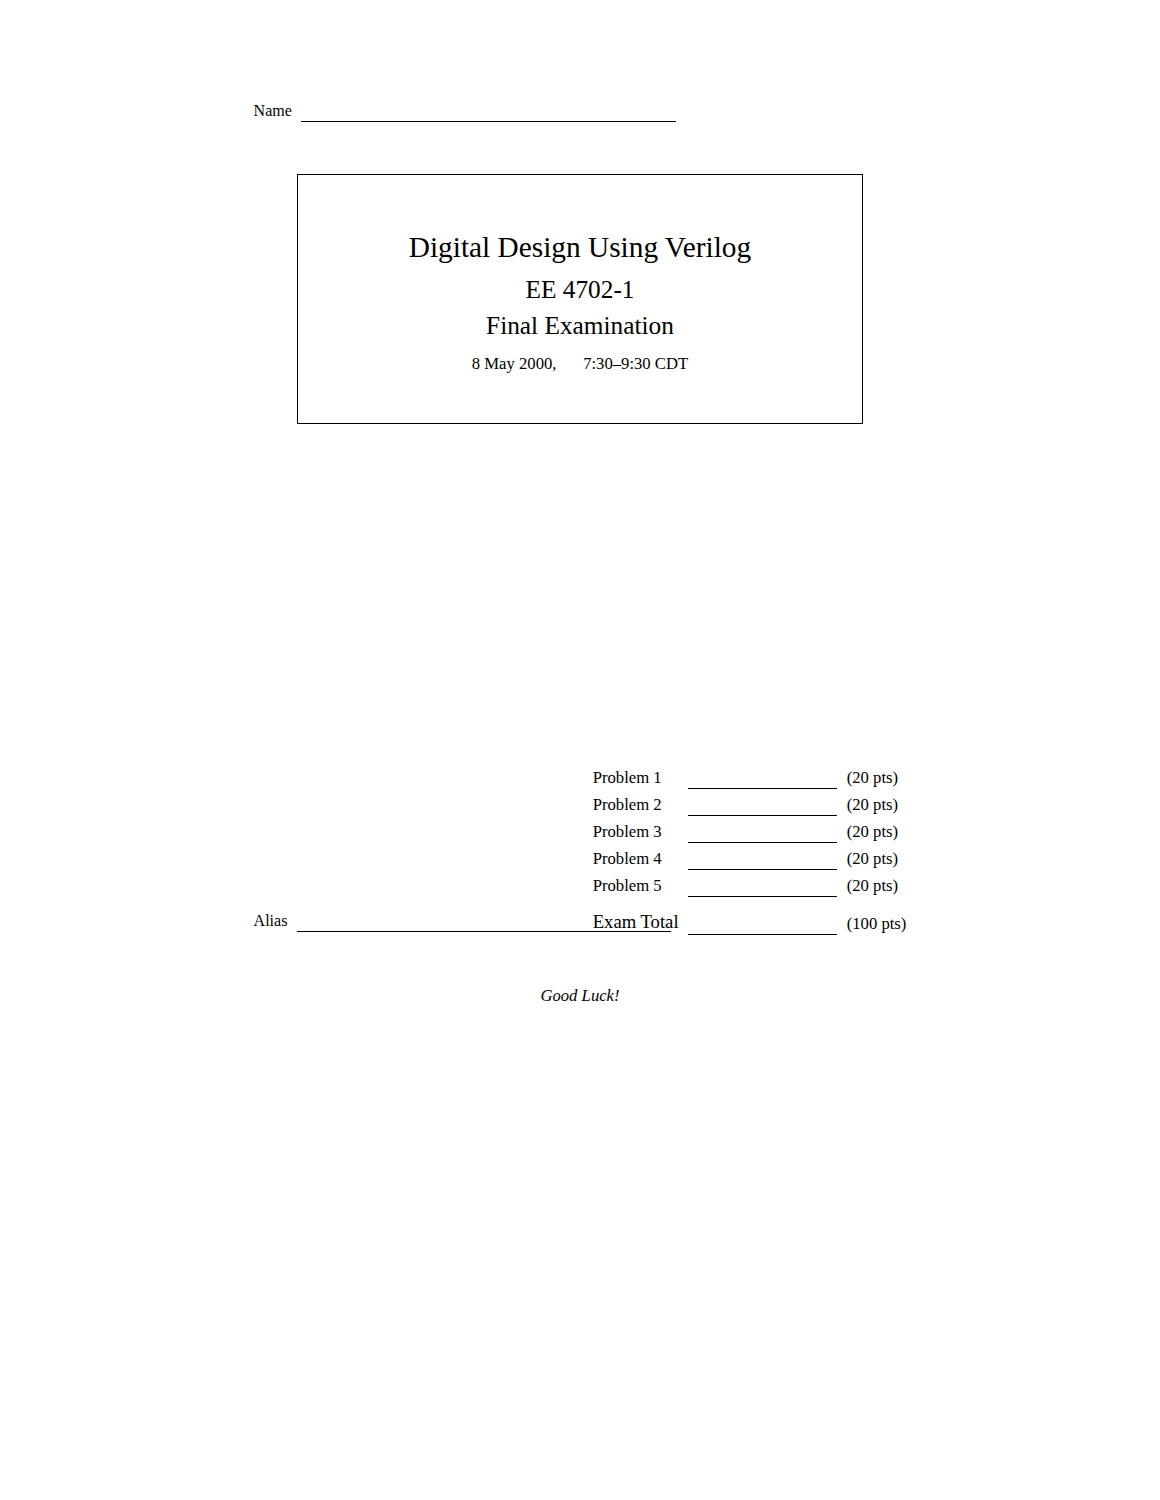Name
Digital Design Using Verilog
EE 4702-1
Final Examination
8 May 2000, 7:30–9:30 CDT
| Problem 1 | | (20 pts) |
| Problem 2 | | (20 pts) |
| Problem 3 | | (20 pts) |
| Problem 4 | | (20 pts) |
| Problem 5 | | (20 pts) |
| Exam Total | | (100 pts) |
Alias
Good Luck!